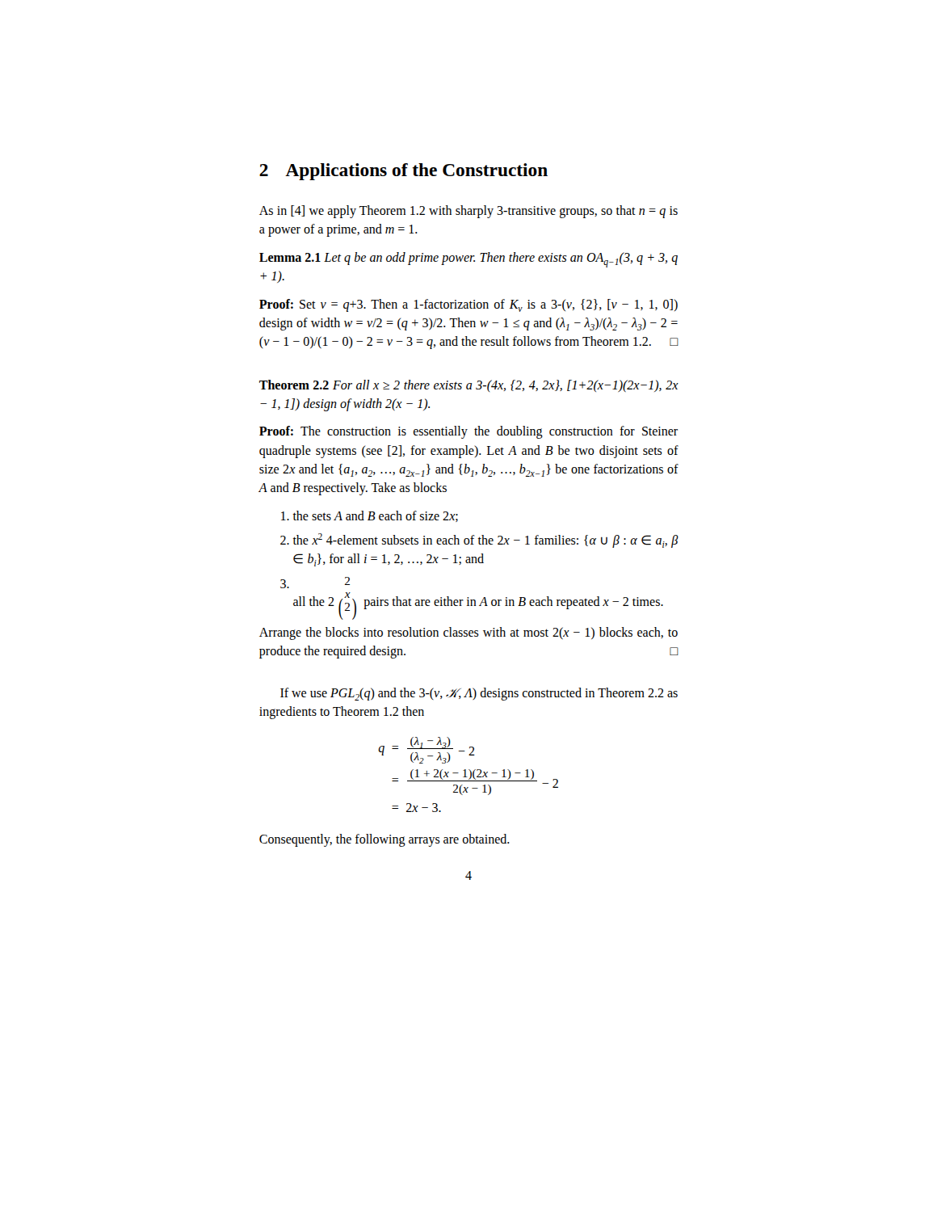2 Applications of the Construction
As in [4] we apply Theorem 1.2 with sharply 3-transitive groups, so that n = q is a power of a prime, and m = 1.
Lemma 2.1 Let q be an odd prime power. Then there exists an OAq−1(3, q + 3, q + 1).
Proof: Set v = q+3. Then a 1-factorization of Kv is a 3-(v, {2}, [v − 1, 1, 0]) design of width w = v/2 = (q + 3)/2. Then w − 1 ≤ q and (λ1 − λ3)/(λ2 − λ3) − 2 = (v − 1 − 0)/(1 − 0) − 2 = v − 3 = q, and the result follows from Theorem 1.2.□
Theorem 2.2 For all x ≥ 2 there exists a 3-(4x, {2, 4, 2x}, [1+2(x−1)(2x−1), 2x − 1, 1]) design of width 2(x − 1).
Proof: The construction is essentially the doubling construction for Steiner quadruple systems (see [2], for example). Let A and B be two disjoint sets of size 2x and let {a1, a2, …, a2x−1} and {b1, b2, …, b2x−1} be one factorizations of A and B respectively. Take as blocks
the sets A and B each of size 2x;
the x2 4-element subsets in each of the 2x − 1 families: {α ∪ β : α ∈ ai, β ∈ bi}, for all i = 1, 2, …, 2x − 1; and
all the 2(2x 2) pairs that are either in A or in B each repeated x − 2 times.
Arrange the blocks into resolution classes with at most 2(x − 1) blocks each, to produce the required design.□
If we use PGL2(q) and the 3-(v, 𝒦, Λ) designs constructed in Theorem 2.2 as ingredients to Theorem 1.2 then
| q | = | ( λ 1 − λ 3 ) ( λ 2 − λ 3 ) − 2 |
| | = | (1 + 2( x − 1)(2 x − 1) − 1) 2( x − 1) − 2 |
| | = | 2 x − 3. |
Consequently, the following arrays are obtained.
4